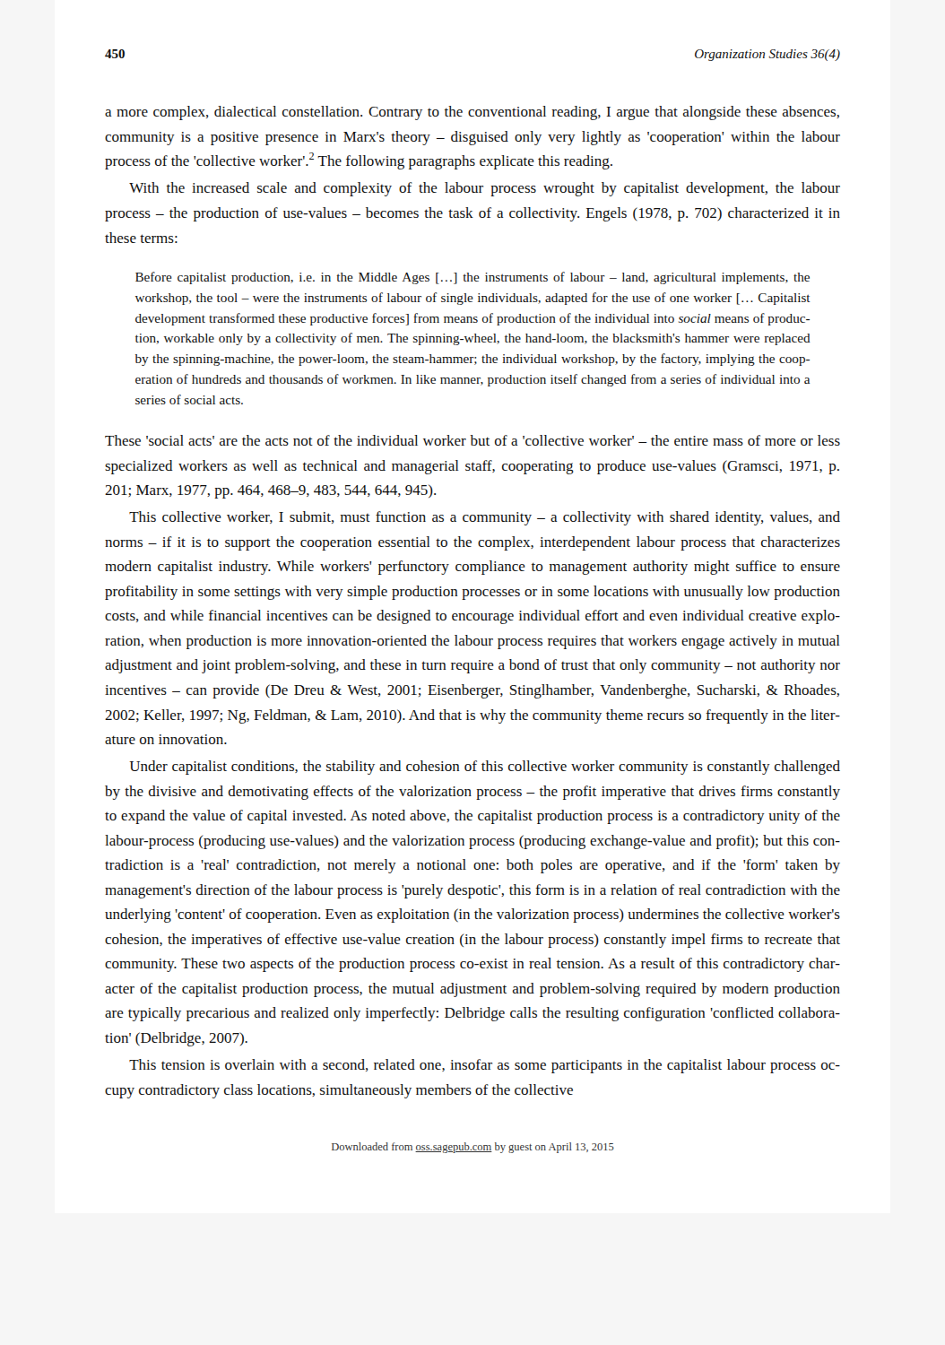450 Organization Studies 36(4)
a more complex, dialectical constellation. Contrary to the conventional reading, I argue that alongside these absences, community is a positive presence in Marx's theory – disguised only very lightly as 'cooperation' within the labour process of the 'collective worker'.2 The following paragraphs explicate this reading.
With the increased scale and complexity of the labour process wrought by capitalist development, the labour process – the production of use-values – becomes the task of a collectivity. Engels (1978, p. 702) characterized it in these terms:
Before capitalist production, i.e. in the Middle Ages […] the instruments of labour – land, agricultural implements, the workshop, the tool – were the instruments of labour of single individuals, adapted for the use of one worker [… Capitalist development transformed these productive forces] from means of production of the individual into social means of production, workable only by a collectivity of men. The spinning-wheel, the hand-loom, the blacksmith's hammer were replaced by the spinning-machine, the power-loom, the steam-hammer; the individual workshop, by the factory, implying the cooperation of hundreds and thousands of workmen. In like manner, production itself changed from a series of individual into a series of social acts.
These 'social acts' are the acts not of the individual worker but of a 'collective worker' – the entire mass of more or less specialized workers as well as technical and managerial staff, cooperating to produce use-values (Gramsci, 1971, p. 201; Marx, 1977, pp. 464, 468–9, 483, 544, 644, 945).
This collective worker, I submit, must function as a community – a collectivity with shared identity, values, and norms – if it is to support the cooperation essential to the complex, interdependent labour process that characterizes modern capitalist industry. While workers' perfunctory compliance to management authority might suffice to ensure profitability in some settings with very simple production processes or in some locations with unusually low production costs, and while financial incentives can be designed to encourage individual effort and even individual creative exploration, when production is more innovation-oriented the labour process requires that workers engage actively in mutual adjustment and joint problem-solving, and these in turn require a bond of trust that only community – not authority nor incentives – can provide (De Dreu & West, 2001; Eisenberger, Stinglhamber, Vandenberghe, Sucharski, & Rhoades, 2002; Keller, 1997; Ng, Feldman, & Lam, 2010). And that is why the community theme recurs so frequently in the literature on innovation.
Under capitalist conditions, the stability and cohesion of this collective worker community is constantly challenged by the divisive and demotivating effects of the valorization process – the profit imperative that drives firms constantly to expand the value of capital invested. As noted above, the capitalist production process is a contradictory unity of the labour-process (producing use-values) and the valorization process (producing exchange-value and profit); but this contradiction is a 'real' contradiction, not merely a notional one: both poles are operative, and if the 'form' taken by management's direction of the labour process is 'purely despotic', this form is in a relation of real contradiction with the underlying 'content' of cooperation. Even as exploitation (in the valorization process) undermines the collective worker's cohesion, the imperatives of effective use-value creation (in the labour process) constantly impel firms to recreate that community. These two aspects of the production process co-exist in real tension. As a result of this contradictory character of the capitalist production process, the mutual adjustment and problem-solving required by modern production are typically precarious and realized only imperfectly: Delbridge calls the resulting configuration 'conflicted collaboration' (Delbridge, 2007).
This tension is overlain with a second, related one, insofar as some participants in the capitalist labour process occupy contradictory class locations, simultaneously members of the collective
Downloaded from oss.sagepub.com by guest on April 13, 2015